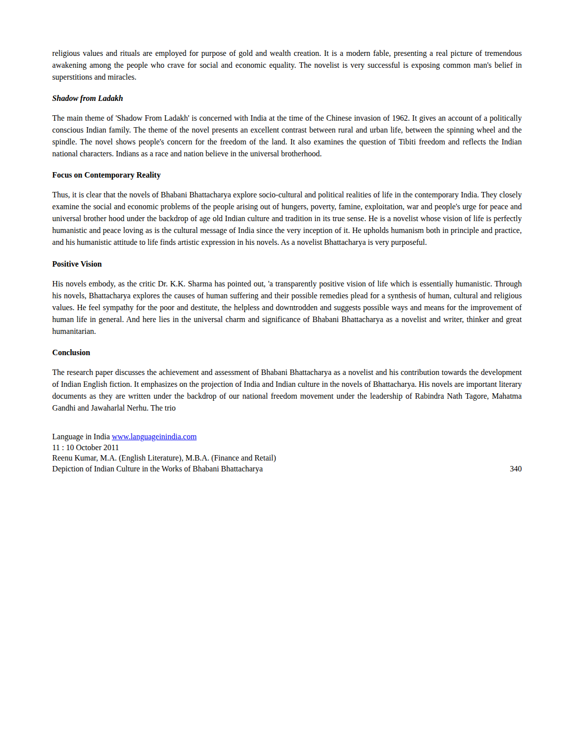religious values and rituals are employed for purpose of gold and wealth creation. It is a modern fable, presenting a real picture of tremendous awakening among the people who crave for social and economic equality. The novelist is very successful is exposing common man's belief in superstitions and miracles.
Shadow from Ladakh
The main theme of 'Shadow From Ladakh' is concerned with India at the time of the Chinese invasion of 1962. It gives an account of a politically conscious Indian family. The theme of the novel presents an excellent contrast between rural and urban life, between the spinning wheel and the spindle. The novel shows people's concern for the freedom of the land. It also examines the question of Tibiti freedom and reflects the Indian national characters. Indians as a race and nation believe in the universal brotherhood.
Focus on Contemporary Reality
Thus, it is clear that the novels of Bhabani Bhattacharya explore socio-cultural and political realities of life in the contemporary India. They closely examine the social and economic problems of the people arising out of hungers, poverty, famine, exploitation, war and people's urge for peace and universal brother hood under the backdrop of age old Indian culture and tradition in its true sense. He is a novelist whose vision of life is perfectly humanistic and peace loving as is the cultural message of India since the very inception of it. He upholds humanism both in principle and practice, and his humanistic attitude to life finds artistic expression in his novels. As a novelist Bhattacharya is very purposeful.
Positive Vision
His novels embody, as the critic Dr. K.K. Sharma has pointed out, 'a transparently positive vision of life which is essentially humanistic. Through his novels, Bhattacharya explores the causes of human suffering and their possible remedies plead for a synthesis of human, cultural and religious values. He feel sympathy for the poor and destitute, the helpless and downtrodden and suggests possible ways and means for the improvement of human life in general. And here lies in the universal charm and significance of Bhabani Bhattacharya as a novelist and writer, thinker and great humanitarian.
Conclusion
The research paper discusses the achievement and assessment of Bhabani Bhattacharya as a novelist and his contribution towards the development of Indian English fiction. It emphasizes on the projection of India and Indian culture in the novels of Bhattacharya. His novels are important literary documents as they are written under the backdrop of our national freedom movement under the leadership of Rabindra Nath Tagore, Mahatma Gandhi and Jawaharlal Nerhu. The trio
Language in India www.languageinindia.com
11 : 10 October 2011
Reenu Kumar, M.A. (English Literature), M.B.A. (Finance and Retail)
Depiction of Indian Culture in the Works of Bhabani Bhattacharya 340